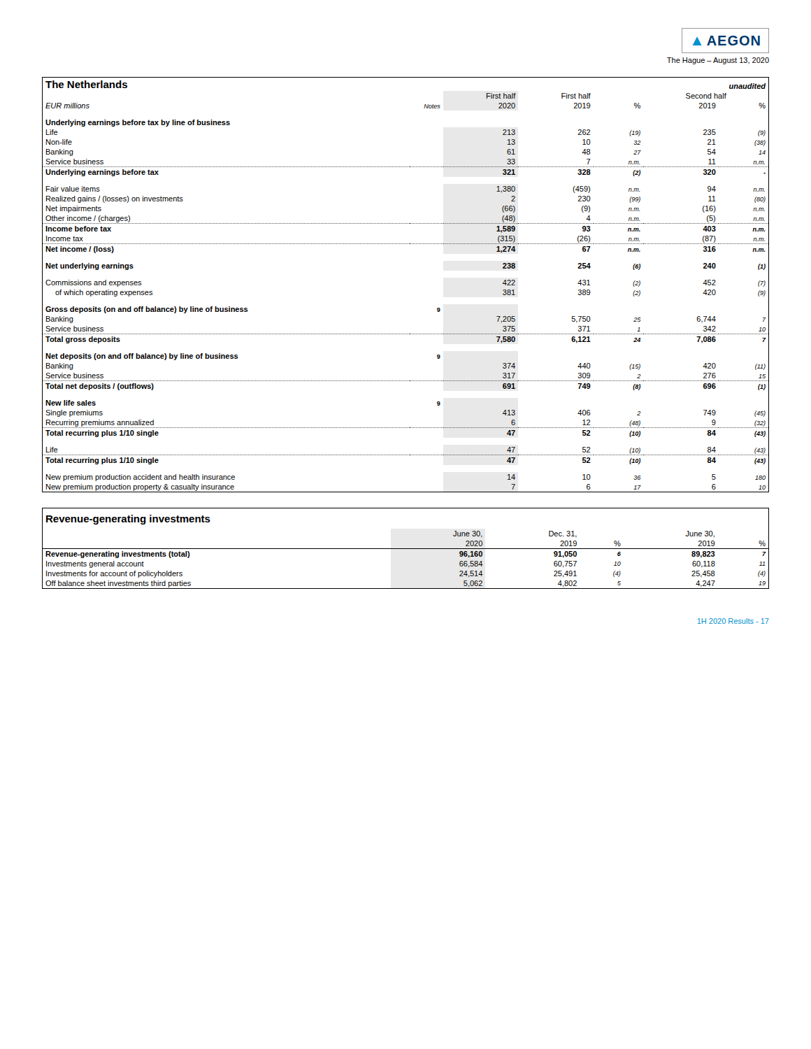▲AEGON
The Hague – August 13, 2020
| The Netherlands | unaudited |
| | | First half | First half | | Second half |
| EUR millions | Notes | 2020 | 2019 | % | 2019 | % |
| Underlying earnings before tax by line of business |
| Life | | 213 | 262 | (19) | 235 | (9) |
| Non-life | | 13 | 10 | 32 | 21 | (38) |
| Banking | | 61 | 48 | 27 | 54 | 14 |
| Service business | | 33 | 7 | n.m. | 11 | n.m. |
| Underlying earnings before tax | | 321 | 328 | (2) | 320 | - |
| Fair value items | | 1,380 | (459) | n.m. | 94 | n.m. |
| Realized gains / (losses) on investments | | 2 | 230 | (99) | 11 | (80) |
| Net impairments | | (66) | (9) | n.m. | (16) | n.m. |
| Other income / (charges) | | (48) | 4 | n.m. | (5) | n.m. |
| Income before tax | | 1,589 | 93 | n.m. | 403 | n.m. |
| Income tax | | (315) | (26) | n.m. | (87) | n.m. |
| Net income / (loss) | | 1,274 | 67 | n.m. | 316 | n.m. |
| Net underlying earnings | | 238 | 254 | (6) | 240 | (1) |
| Commissions and expenses | | 422 | 431 | (2) | 452 | (7) |
| of which operating expenses | | 381 | 389 | (2) | 420 | (9) |
| Gross deposits (on and off balance) by line of business | 9 | | | | | |
| Banking | | 7,205 | 5,750 | 25 | 6,744 | 7 |
| Service business | | 375 | 371 | 1 | 342 | 10 |
| Total gross deposits | | 7,580 | 6,121 | 24 | 7,086 | 7 |
| Net deposits (on and off balance) by line of business | 9 | | | | | |
| Banking | | 374 | 440 | (15) | 420 | (11) |
| Service business | | 317 | 309 | 2 | 276 | 15 |
| Total net deposits / (outflows) | | 691 | 749 | (8) | 696 | (1) |
| New life sales | 9 | | | | | |
| Single premiums | | 413 | 406 | 2 | 749 | (45) |
| Recurring premiums annualized | | 6 | 12 | (48) | 9 | (32) |
| Total recurring plus 1/10 single | | 47 | 52 | (10) | 84 | (43) |
| Life | | 47 | 52 | (10) | 84 | (43) |
| Total recurring plus 1/10 single | | 47 | 52 | (10) | 84 | (43) |
| New premium production accident and health insurance | | 14 | 10 | 36 | 5 | 180 |
| New premium production property & casualty insurance | | 7 | 6 | 17 | 6 | 10 |
| Revenue-generating investments |
| | June 30, | Dec. 31, | | June 30, | |
| | 2020 | 2019 | % | 2019 | % |
| Revenue-generating investments (total) | 96,160 | 91,050 | 6 | 89,823 | 7 |
| Investments general account | 66,584 | 60,757 | 10 | 60,118 | 11 |
| Investments for account of policyholders | 24,514 | 25,491 | (4) | 25,458 | (4) |
| Off balance sheet investments third parties | 5,062 | 4,802 | 5 | 4,247 | 19 |
1H 2020 Results - 17